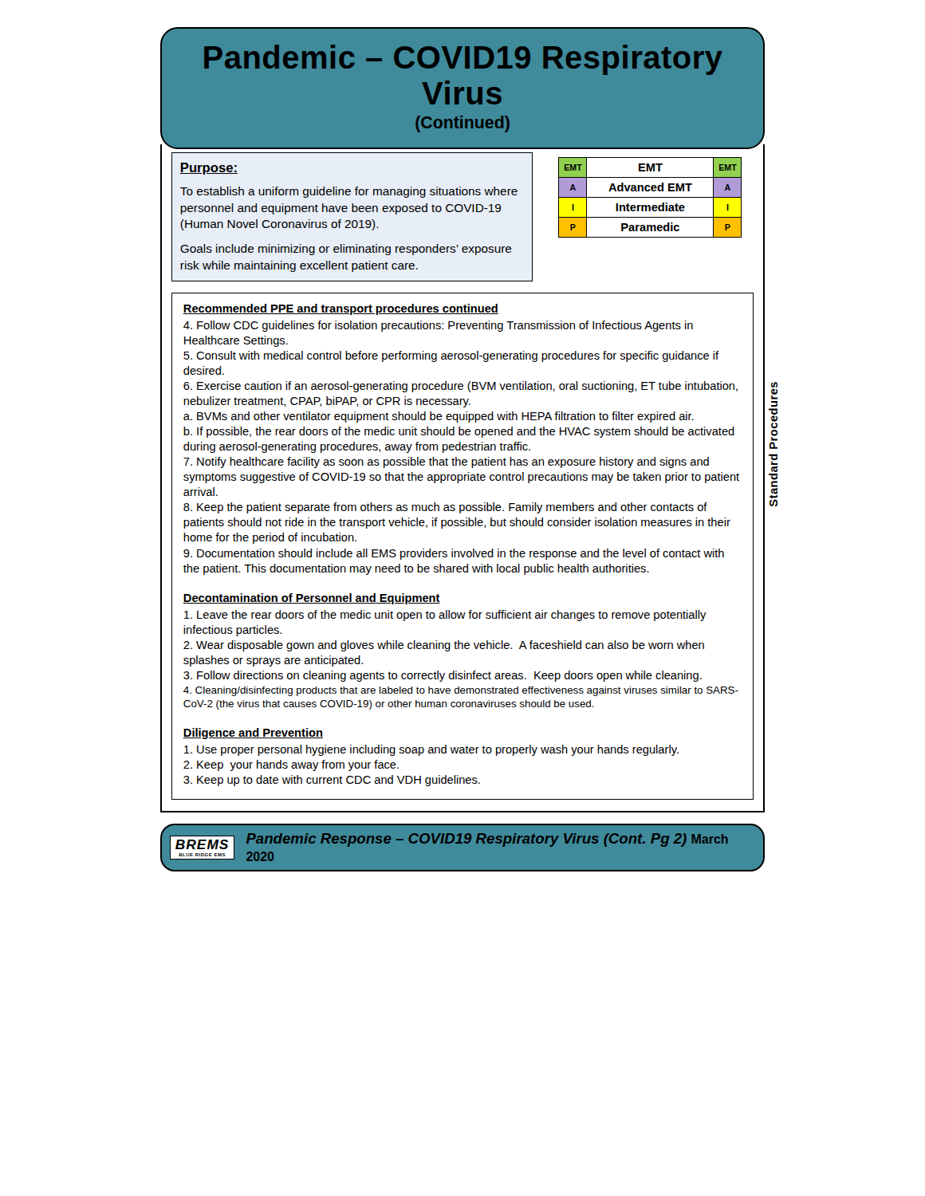Pandemic – COVID19 Respiratory Virus
(Continued)
Standard Procedures
Purpose:
To establish a uniform guideline for managing situations where personnel and equipment have been exposed to COVID-19 (Human Novel Coronavirus of 2019).
Goals include minimizing or eliminating responders’ exposure risk while maintaining excellent patient care.
| EMT | EMT | EMT |
| A | Advanced EMT | A |
| I | Intermediate | I |
| P | Paramedic | P |
Recommended PPE and transport procedures continued
4. Follow CDC guidelines for isolation precautions: Preventing Transmission of Infectious Agents in Healthcare Settings.
5. Consult with medical control before performing aerosol-generating procedures for specific guidance if desired.
6. Exercise caution if an aerosol-generating procedure (BVM ventilation, oral suctioning, ET tube intubation, nebulizer treatment, CPAP, biPAP, or CPR is necessary.
a. BVMs and other ventilator equipment should be equipped with HEPA filtration to filter expired air.
b. If possible, the rear doors of the medic unit should be opened and the HVAC system should be activated during aerosol-generating procedures, away from pedestrian traffic.
7. Notify healthcare facility as soon as possible that the patient has an exposure history and signs and symptoms suggestive of COVID-19 so that the appropriate control precautions may be taken prior to patient arrival.
8. Keep the patient separate from others as much as possible. Family members and other contacts of patients should not ride in the transport vehicle, if possible, but should consider isolation measures in their home for the period of incubation.
9. Documentation should include all EMS providers involved in the response and the level of contact with the patient. This documentation may need to be shared with local public health authorities.
Decontamination of Personnel and Equipment
1. Leave the rear doors of the medic unit open to allow for sufficient air changes to remove potentially infectious particles.
2. Wear disposable gown and gloves while cleaning the vehicle. A faceshield can also be worn when splashes or sprays are anticipated.
3. Follow directions on cleaning agents to correctly disinfect areas. Keep doors open while cleaning.
4. Cleaning/disinfecting products that are labeled to have demonstrated effectiveness against viruses similar to SARS-CoV-2 (the virus that causes COVID-19) or other human coronaviruses should be used.
Diligence and Prevention
1. Use proper personal hygiene including soap and water to properly wash your hands regularly.
2. Keep your hands away from your face.
3. Keep up to date with current CDC and VDH guidelines.
BREMSBLUE RIDGE EMS
Pandemic Response – COVID19 Respiratory Virus (Cont. Pg 2) March 2020